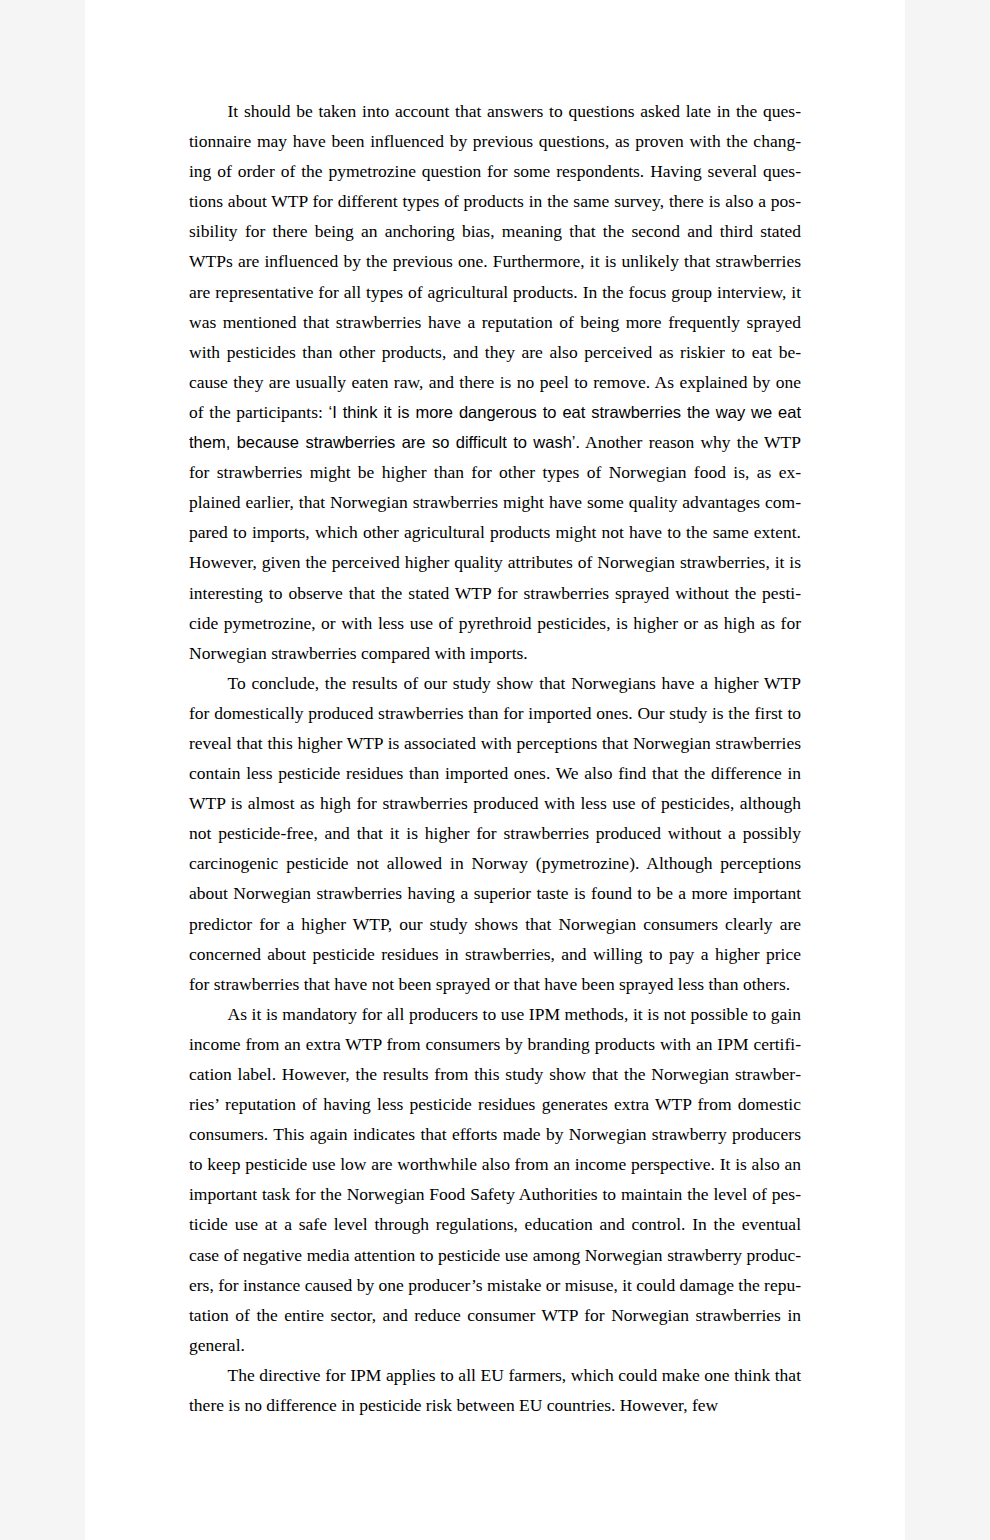It should be taken into account that answers to questions asked late in the questionnaire may have been influenced by previous questions, as proven with the changing of order of the pymetrozine question for some respondents. Having several questions about WTP for different types of products in the same survey, there is also a possibility for there being an anchoring bias, meaning that the second and third stated WTPs are influenced by the previous one. Furthermore, it is unlikely that strawberries are representative for all types of agricultural products. In the focus group interview, it was mentioned that strawberries have a reputation of being more frequently sprayed with pesticides than other products, and they are also perceived as riskier to eat because they are usually eaten raw, and there is no peel to remove. As explained by one of the participants: ‘I think it is more dangerous to eat strawberries the way we eat them, because strawberries are so difficult to wash’. Another reason why the WTP for strawberries might be higher than for other types of Norwegian food is, as explained earlier, that Norwegian strawberries might have some quality advantages compared to imports, which other agricultural products might not have to the same extent. However, given the perceived higher quality attributes of Norwegian strawberries, it is interesting to observe that the stated WTP for strawberries sprayed without the pesticide pymetrozine, or with less use of pyrethroid pesticides, is higher or as high as for Norwegian strawberries compared with imports.
To conclude, the results of our study show that Norwegians have a higher WTP for domestically produced strawberries than for imported ones. Our study is the first to reveal that this higher WTP is associated with perceptions that Norwegian strawberries contain less pesticide residues than imported ones. We also find that the difference in WTP is almost as high for strawberries produced with less use of pesticides, although not pesticide-free, and that it is higher for strawberries produced without a possibly carcinogenic pesticide not allowed in Norway (pymetrozine). Although perceptions about Norwegian strawberries having a superior taste is found to be a more important predictor for a higher WTP, our study shows that Norwegian consumers clearly are concerned about pesticide residues in strawberries, and willing to pay a higher price for strawberries that have not been sprayed or that have been sprayed less than others.
As it is mandatory for all producers to use IPM methods, it is not possible to gain income from an extra WTP from consumers by branding products with an IPM certification label. However, the results from this study show that the Norwegian strawberries’ reputation of having less pesticide residues generates extra WTP from domestic consumers. This again indicates that efforts made by Norwegian strawberry producers to keep pesticide use low are worthwhile also from an income perspective. It is also an important task for the Norwegian Food Safety Authorities to maintain the level of pesticide use at a safe level through regulations, education and control. In the eventual case of negative media attention to pesticide use among Norwegian strawberry producers, for instance caused by one producer’s mistake or misuse, it could damage the reputation of the entire sector, and reduce consumer WTP for Norwegian strawberries in general.
The directive for IPM applies to all EU farmers, which could make one think that there is no difference in pesticide risk between EU countries. However, few